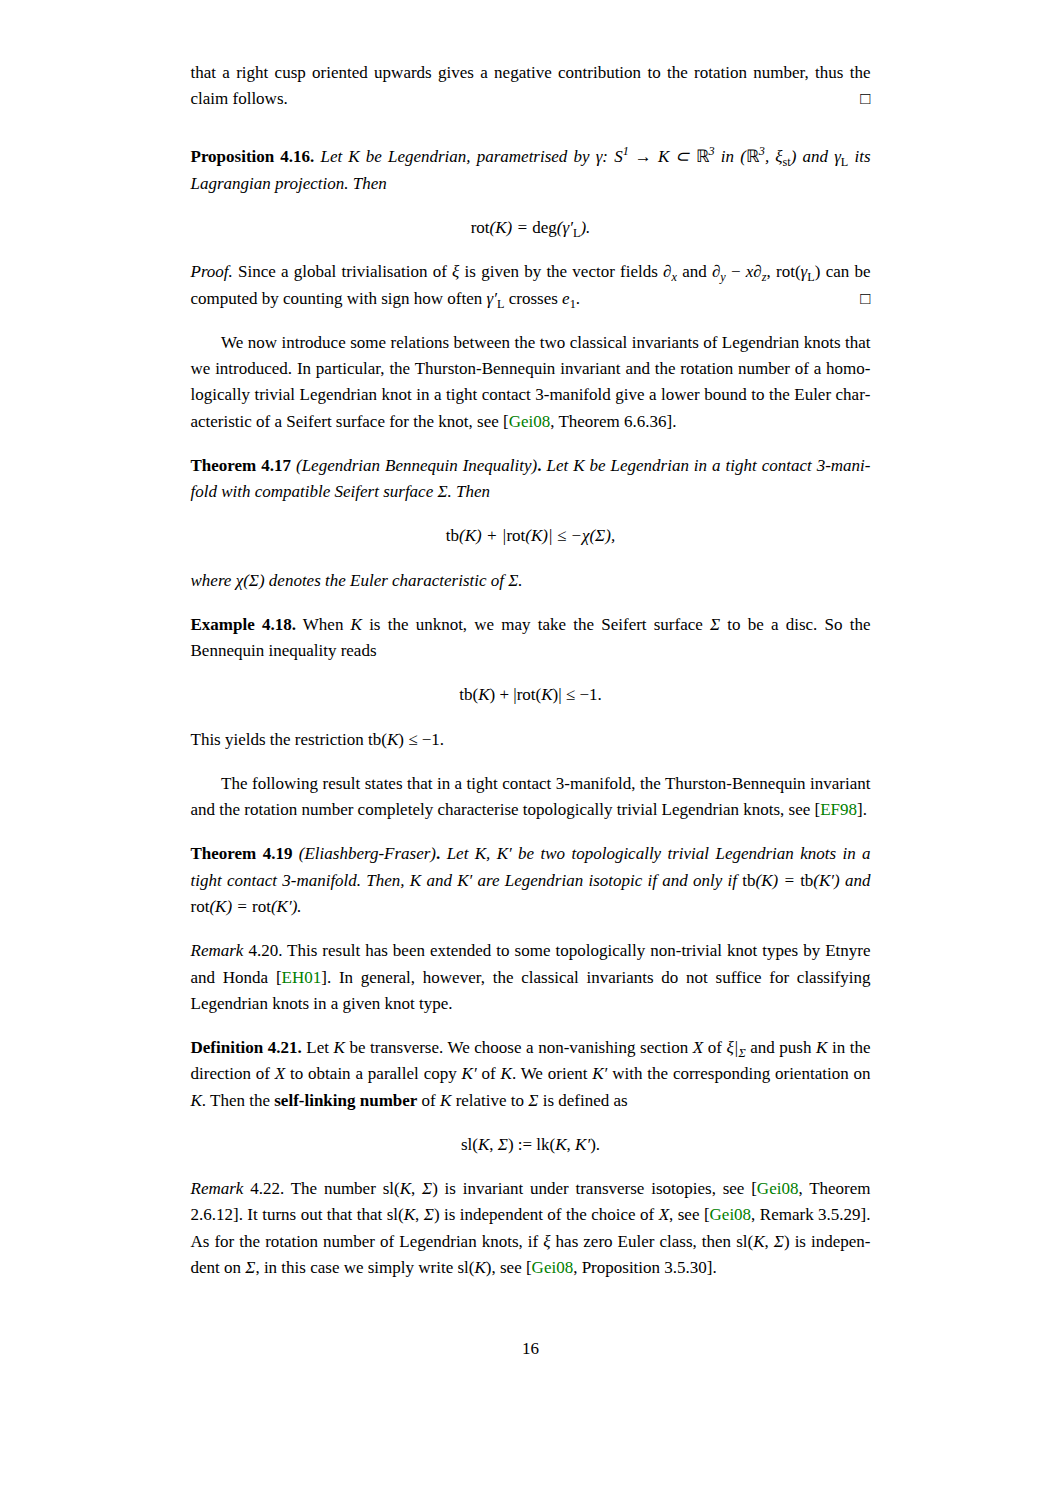that a right cusp oriented upwards gives a negative contribution to the rotation number, thus the claim follows. □
Proposition 4.16. Let K be Legendrian, parametrised by γ: S1 → K ⊂ ℝ3 in (ℝ3, ξst) and γL its Lagrangian projection. Then
rot(K) = deg(γ′L).
Proof. Since a global trivialisation of ξ is given by the vector fields ∂x and ∂y − x∂z, rot(γL) can be computed by counting with sign how often γ′L crosses e1. □
We now introduce some relations between the two classical invariants of Legendrian knots that we introduced. In particular, the Thurston-Bennequin invariant and the rotation number of a homologically trivial Legendrian knot in a tight contact 3-manifold give a lower bound to the Euler characteristic of a Seifert surface for the knot, see [Gei08, Theorem 6.6.36].
Theorem 4.17 (Legendrian Bennequin Inequality). Let K be Legendrian in a tight contact 3-manifold with compatible Seifert surface Σ. Then
tb(K) + |rot(K)| ≤ −χ(Σ),
where χ(Σ) denotes the Euler characteristic of Σ.
Example 4.18. When K is the unknot, we may take the Seifert surface Σ to be a disc. So the Bennequin inequality reads
tb(K) + |rot(K)| ≤ −1.
This yields the restriction tb(K) ≤ −1.
The following result states that in a tight contact 3-manifold, the Thurston-Bennequin invariant and the rotation number completely characterise topologically trivial Legendrian knots, see [EF98].
Theorem 4.19 (Eliashberg-Fraser). Let K, K′ be two topologically trivial Legendrian knots in a tight contact 3-manifold. Then, K and K′ are Legendrian isotopic if and only if tb(K) = tb(K′) and rot(K) = rot(K′).
Remark 4.20. This result has been extended to some topologically non-trivial knot types by Etnyre and Honda [EH01]. In general, however, the classical invariants do not suffice for classifying Legendrian knots in a given knot type.
Definition 4.21. Let K be transverse. We choose a non-vanishing section X of ξ|Σ and push K in the direction of X to obtain a parallel copy K′ of K. We orient K′ with the corresponding orientation on K. Then the self-linking number of K relative to Σ is defined as
sl(K, Σ) := lk(K, K′).
Remark 4.22. The number sl(K, Σ) is invariant under transverse isotopies, see [Gei08, Theorem 2.6.12]. It turns out that that sl(K, Σ) is independent of the choice of X, see [Gei08, Remark 3.5.29]. As for the rotation number of Legendrian knots, if ξ has zero Euler class, then sl(K, Σ) is independent on Σ, in this case we simply write sl(K), see [Gei08, Proposition 3.5.30].
16